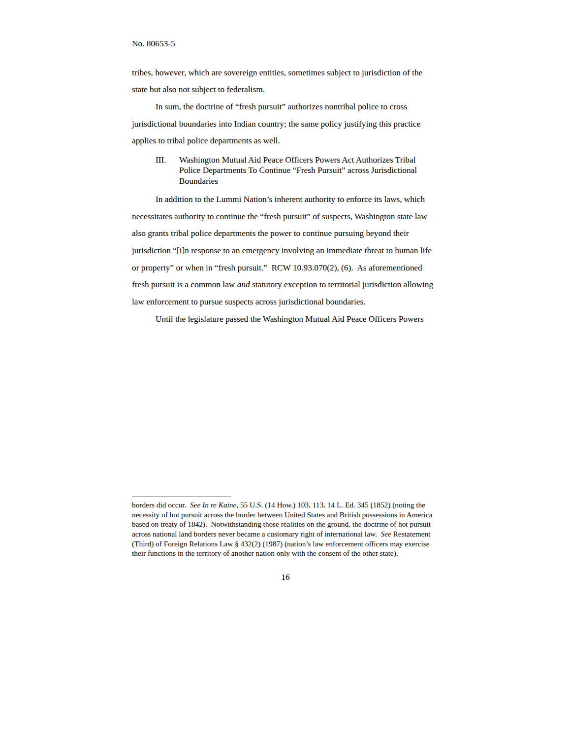No. 80653-5
tribes, however, which are sovereign entities, sometimes subject to jurisdiction of the state but also not subject to federalism.
In sum, the doctrine of “fresh pursuit” authorizes nontribal police to cross jurisdictional boundaries into Indian country; the same policy justifying this practice applies to tribal police departments as well.
III. Washington Mutual Aid Peace Officers Powers Act Authorizes Tribal Police Departments To Continue “Fresh Pursuit” across Jurisdictional Boundaries
In addition to the Lummi Nation’s inherent authority to enforce its laws, which necessitates authority to continue the “fresh pursuit” of suspects, Washington state law also grants tribal police departments the power to continue pursuing beyond their jurisdiction “[i]n response to an emergency involving an immediate threat to human life or property” or when in “fresh pursuit.” RCW 10.93.070(2), (6). As aforementioned fresh pursuit is a common law and statutory exception to territorial jurisdiction allowing law enforcement to pursue suspects across jurisdictional boundaries.
Until the legislature passed the Washington Mutual Aid Peace Officers Powers
borders did occur. See In re Kaine, 55 U.S. (14 How.) 103, 113, 14 L. Ed. 345 (1852) (noting the necessity of hot pursuit across the border between United States and British possessions in America based on treaty of 1842). Notwithstanding those realities on the ground, the doctrine of hot pursuit across national land borders never became a customary right of international law. See Restatement (Third) of Foreign Relations Law § 432(2) (1987) (nation’s law enforcement officers may exercise their functions in the territory of another nation only with the consent of the other state).
16